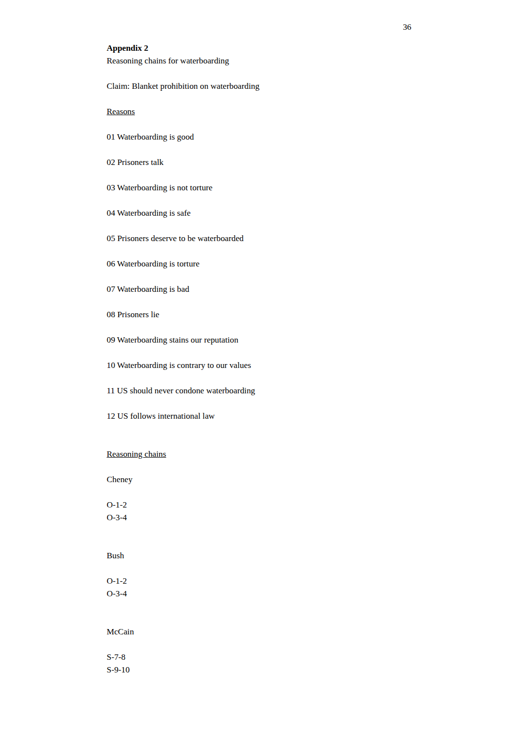36
Appendix 2
Reasoning chains for waterboarding
Claim: Blanket prohibition on waterboarding
Reasons
01 Waterboarding is good
02 Prisoners talk
03 Waterboarding is not torture
04 Waterboarding is safe
05 Prisoners deserve to be waterboarded
06 Waterboarding is torture
07 Waterboarding is bad
08 Prisoners lie
09 Waterboarding stains our reputation
10 Waterboarding is contrary to our values
11 US should never condone waterboarding
12 US follows international law
Reasoning chains
Cheney
O-1-2
O-3-4
Bush
O-1-2
O-3-4
McCain
S-7-8
S-9-10